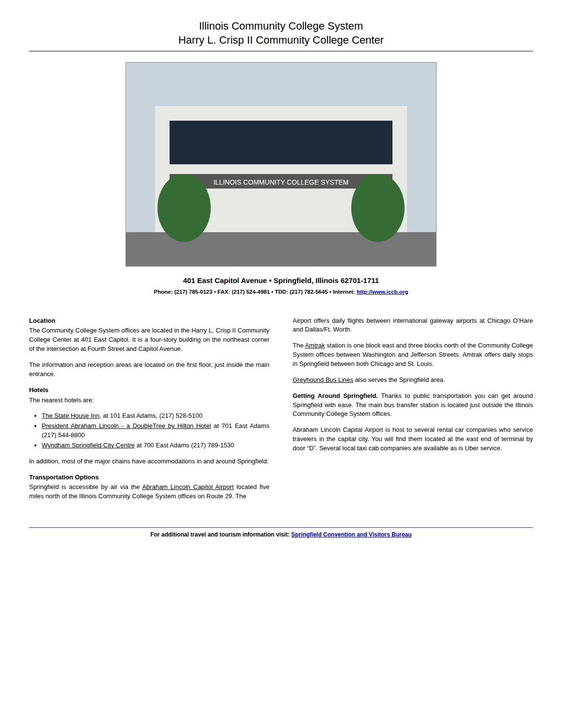Illinois Community College System
Harry L. Crisp II Community College Center
401 East Capitol Avenue • Springfield, Illinois 62701-1711
Phone: (217) 785-0123 • FAX: (217) 524-4981 • TDD: (217) 782-5645 • Internet: http://www.iccb.org
Location
The Community College System offices are located in the Harry L. Crisp II Community College Center at 401 East Capitol. It is a four-story building on the northeast corner of the intersection at Fourth Street and Capitol Avenue.
The information and reception areas are located on the first floor, just inside the main entrance.
Hotels
The nearest hotels are:
The State House Inn, at 101 East Adams, (217) 528-5100
President Abraham Lincoln - a DoubleTree by Hilton Hotel at 701 East Adams (217) 544-8800
Wyndham Springfield City Centre at 700 East Adams (217) 789-1530
In addition, most of the major chains have accommodations in and around Springfield.
Transportation Options
Springfield is accessible by air via the Abraham Lincoln Capitol Airport located five miles north of the Illinois Community College System offices on Route 29. The
Airport offers daily flights between international gateway airports at Chicago O’Hare and Dallas/Ft. Worth.
The Amtrak station is one block east and three blocks north of the Community College System offices between Washington and Jefferson Streets. Amtrak offers daily stops in Springfield between both Chicago and St. Louis.
Greyhound Bus Lines also serves the Springfield area.
Getting Around Springfield. Thanks to public transportation you can get around Springfield with ease. The main bus transfer station is located just outside the Illinois Community College System offices.
Abraham Lincoln Capital Airport is host to several rental car companies who service travelers in the capital city. You will find them located at the east end of terminal by door “D”. Several local taxi cab companies are available as is Uber service.
For additional travel and tourism information visit: Springfield Convention and Visitors Bureau